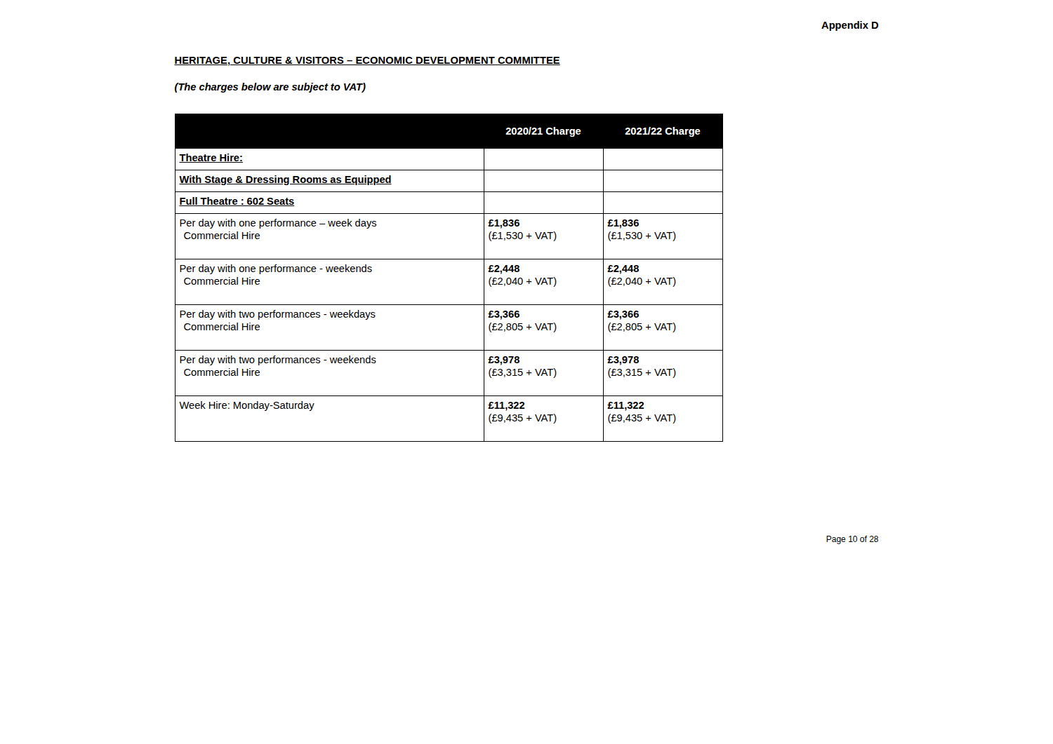Appendix D
HERITAGE, CULTURE & VISITORS – ECONOMIC DEVELOPMENT COMMITTEE
(The charges below are subject to VAT)
| | 2020/21 Charge | 2021/22 Charge |
| --- | --- | --- |
| Theatre Hire: | | |
| With Stage & Dressing Rooms as Equipped | | |
| Full Theatre : 602 Seats | | |
| Per day with one performance – week days Commercial Hire | £1,836 (£1,530 + VAT) | £1,836 (£1,530 + VAT) |
| Per day with one performance - weekends Commercial Hire | £2,448 (£2,040 + VAT) | £2,448 (£2,040 + VAT) |
| Per day with two performances - weekdays Commercial Hire | £3,366 (£2,805 + VAT) | £3,366 (£2,805 + VAT) |
| Per day with two performances - weekends Commercial Hire | £3,978 (£3,315 + VAT) | £3,978 (£3,315 + VAT) |
| Week Hire: Monday-Saturday | £11,322 (£9,435 + VAT) | £11,322 (£9,435 + VAT) |
Page 10 of 28